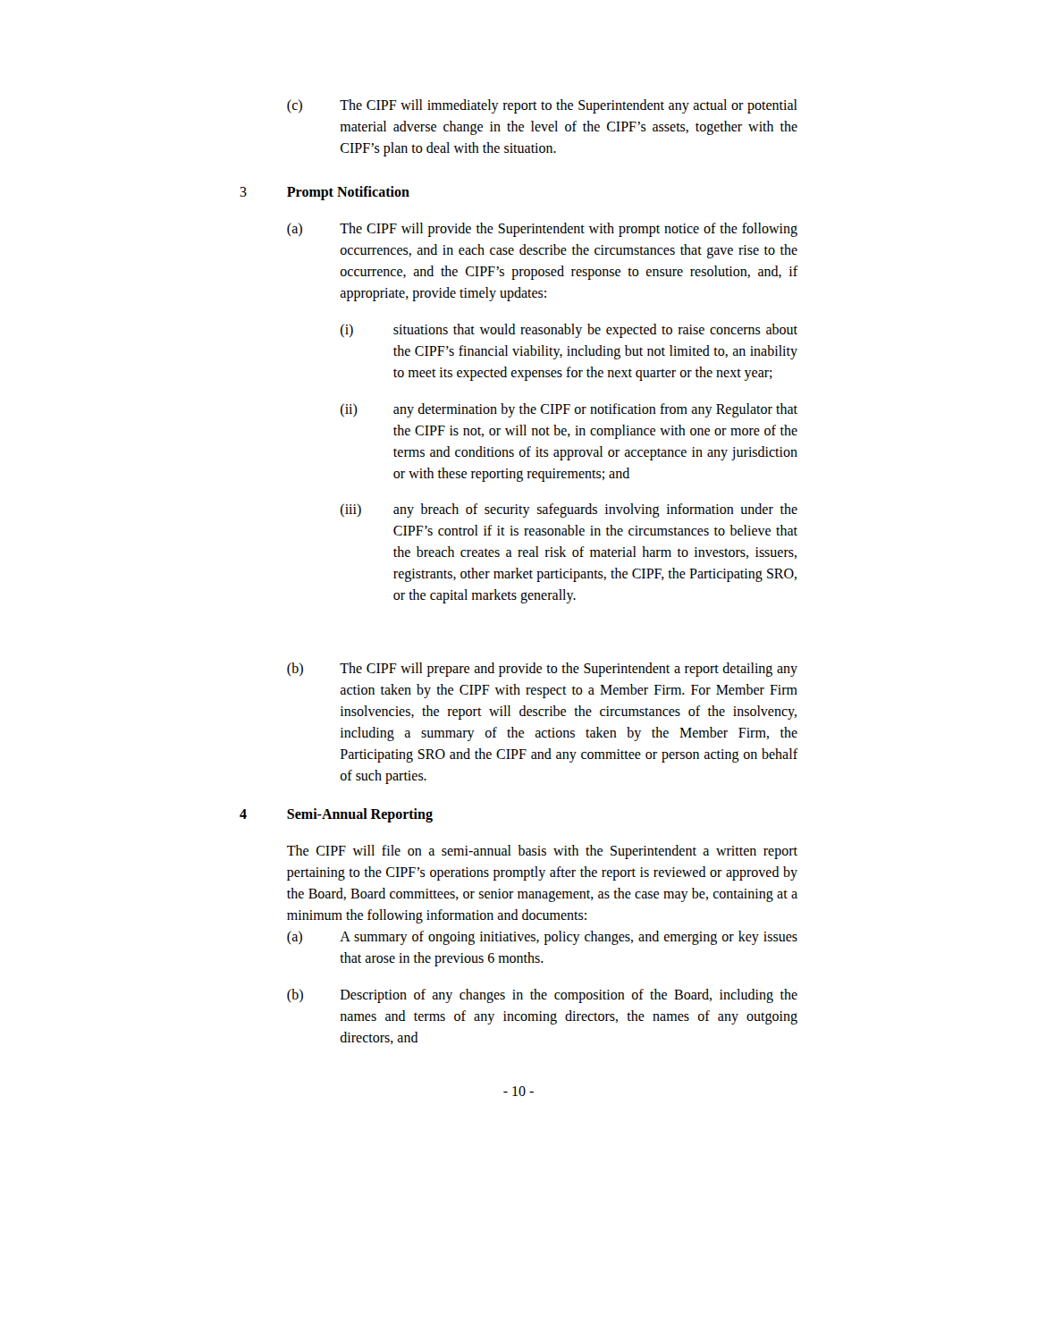(c)
The CIPF will immediately report to the Superintendent any actual or potential material adverse change in the level of the CIPF’s assets, together with the CIPF’s plan to deal with the situation.
3
Prompt Notification
(a)
The CIPF will provide the Superintendent with prompt notice of the following occurrences, and in each case describe the circumstances that gave rise to the occurrence, and the CIPF’s proposed response to ensure resolution, and, if appropriate, provide timely updates:
(i)
situations that would reasonably be expected to raise concerns about the CIPF’s financial viability, including but not limited to, an inability to meet its expected expenses for the next quarter or the next year;
(ii)
any determination by the CIPF or notification from any Regulator that the CIPF is not, or will not be, in compliance with one or more of the terms and conditions of its approval or acceptance in any jurisdiction or with these reporting requirements; and
(iii)
any breach of security safeguards involving information under the CIPF’s control if it is reasonable in the circumstances to believe that the breach creates a real risk of material harm to investors, issuers, registrants, other market participants, the CIPF, the Participating SRO, or the capital markets generally.
(b)
The CIPF will prepare and provide to the Superintendent a report detailing any action taken by the CIPF with respect to a Member Firm. For Member Firm insolvencies, the report will describe the circumstances of the insolvency, including a summary of the actions taken by the Member Firm, the Participating SRO and the CIPF and any committee or person acting on behalf of such parties.
4
Semi-Annual Reporting
The CIPF will file on a semi-annual basis with the Superintendent a written report pertaining to the CIPF’s operations promptly after the report is reviewed or approved by the Board, Board committees, or senior management, as the case may be, containing at a minimum the following information and documents:
(a)
A summary of ongoing initiatives, policy changes, and emerging or key issues that arose in the previous 6 months.
(b)
Description of any changes in the composition of the Board, including the names and terms of any incoming directors, the names of any outgoing directors, and
- 10 -